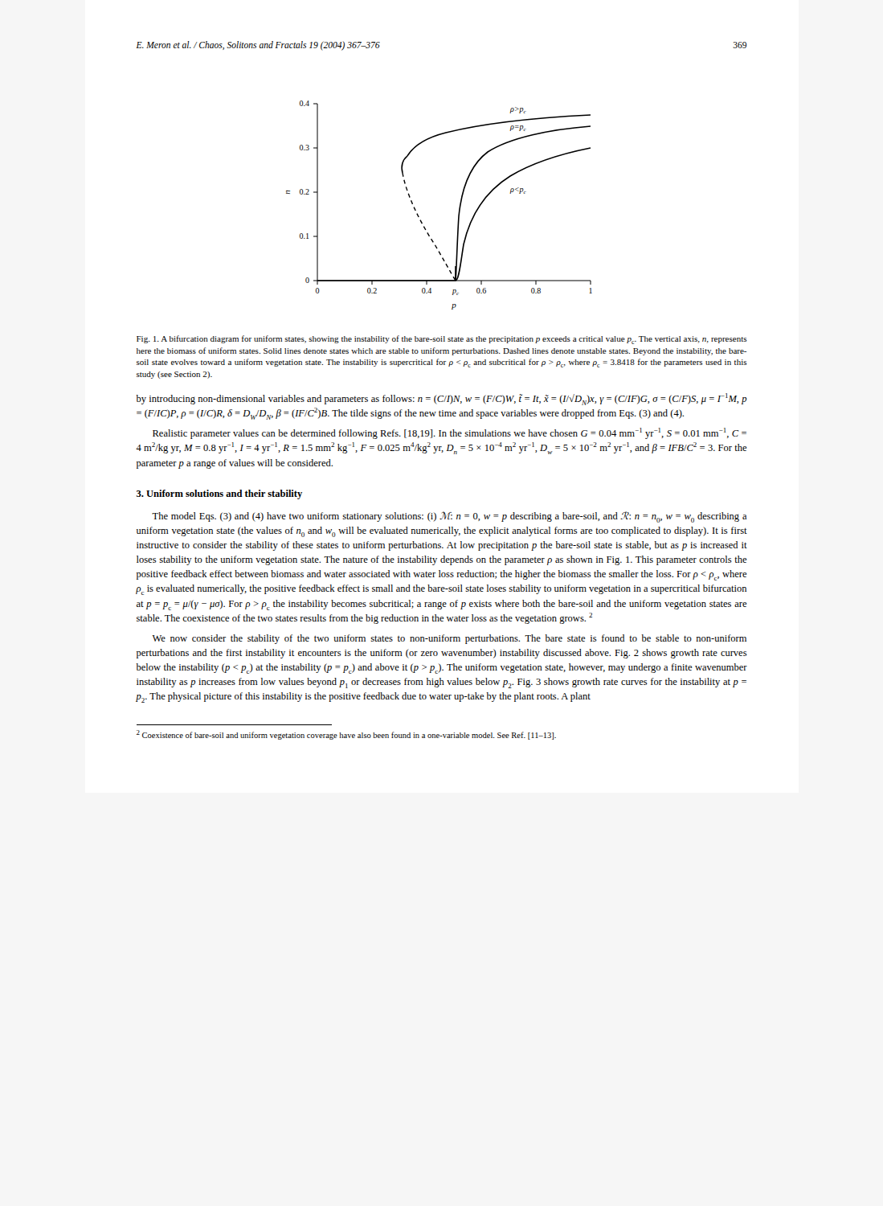E. Meron et al. / Chaos, Solitons and Fractals 19 (2004) 367–376 369
0 0.2 0.4 0.6 0.8 1 pc 0 0.1 0.2 0.3 0.4 p n ρ>pc ρ=pc ρ<pc
Fig. 1. A bifurcation diagram for uniform states, showing the instability of the bare-soil state as the precipitation p exceeds a critical value pc. The vertical axis, n, represents here the biomass of uniform states. Solid lines denote states which are stable to uniform perturbations. Dashed lines denote unstable states. Beyond the instability, the bare-soil state evolves toward a uniform vegetation state. The instability is supercritical for ρ < ρc and subcritical for ρ > ρc, where ρc = 3.8418 for the parameters used in this study (see Section 2).
by introducing non-dimensional variables and parameters as follows: n = (C/I)N, w = (F/C)W, t̃ = It, x̃ = (I/√DN)x, γ = (C/IF)G, σ = (C/F)S, μ = I−1M, p = (F/IC)P, ρ = (I/C)R, δ = DW/DN, β = (IF/C2)B. The tilde signs of the new time and space variables were dropped from Eqs. (3) and (4).
Realistic parameter values can be determined following Refs. [18,19]. In the simulations we have chosen G = 0.04 mm−1 yr−1, S = 0.01 mm−1, C = 4 m2/kg yr, M = 0.8 yr−1, I = 4 yr−1, R = 1.5 mm2 kg−1, F = 0.025 m4/kg2 yr, Dn = 5 × 10−4 m2 yr−1, Dw = 5 × 10−2 m2 yr−1, and β = IFB/C2 = 3. For the parameter p a range of values will be considered.
3. Uniform solutions and their stability
The model Eqs. (3) and (4) have two uniform stationary solutions: (i) ℳ: n = 0, w = p describing a bare-soil, and ℛ: n = n0, w = w0 describing a uniform vegetation state (the values of n0 and w0 will be evaluated numerically, the explicit analytical forms are too complicated to display). It is first instructive to consider the stability of these states to uniform perturbations. At low precipitation p the bare-soil state is stable, but as p is increased it loses stability to the uniform vegetation state. The nature of the instability depends on the parameter ρ as shown in Fig. 1. This parameter controls the positive feedback effect between biomass and water associated with water loss reduction; the higher the biomass the smaller the loss. For ρ < ρc, where ρc is evaluated numerically, the positive feedback effect is small and the bare-soil state loses stability to uniform vegetation in a supercritical bifurcation at p = pc = μ/(γ − μσ). For ρ > ρc the instability becomes subcritical; a range of p exists where both the bare-soil and the uniform vegetation states are stable. The coexistence of the two states results from the big reduction in the water loss as the vegetation grows. 2
We now consider the stability of the two uniform states to non-uniform perturbations. The bare state is found to be stable to non-uniform perturbations and the first instability it encounters is the uniform (or zero wavenumber) instability discussed above. Fig. 2 shows growth rate curves below the instability (p < pc) at the instability (p = pc) and above it (p > pc). The uniform vegetation state, however, may undergo a finite wavenumber instability as p increases from low values beyond p1 or decreases from high values below p2. Fig. 3 shows growth rate curves for the instability at p = p2. The physical picture of this instability is the positive feedback due to water up-take by the plant roots. A plant
2 Coexistence of bare-soil and uniform vegetation coverage have also been found in a one-variable model. See Ref. [11–13].